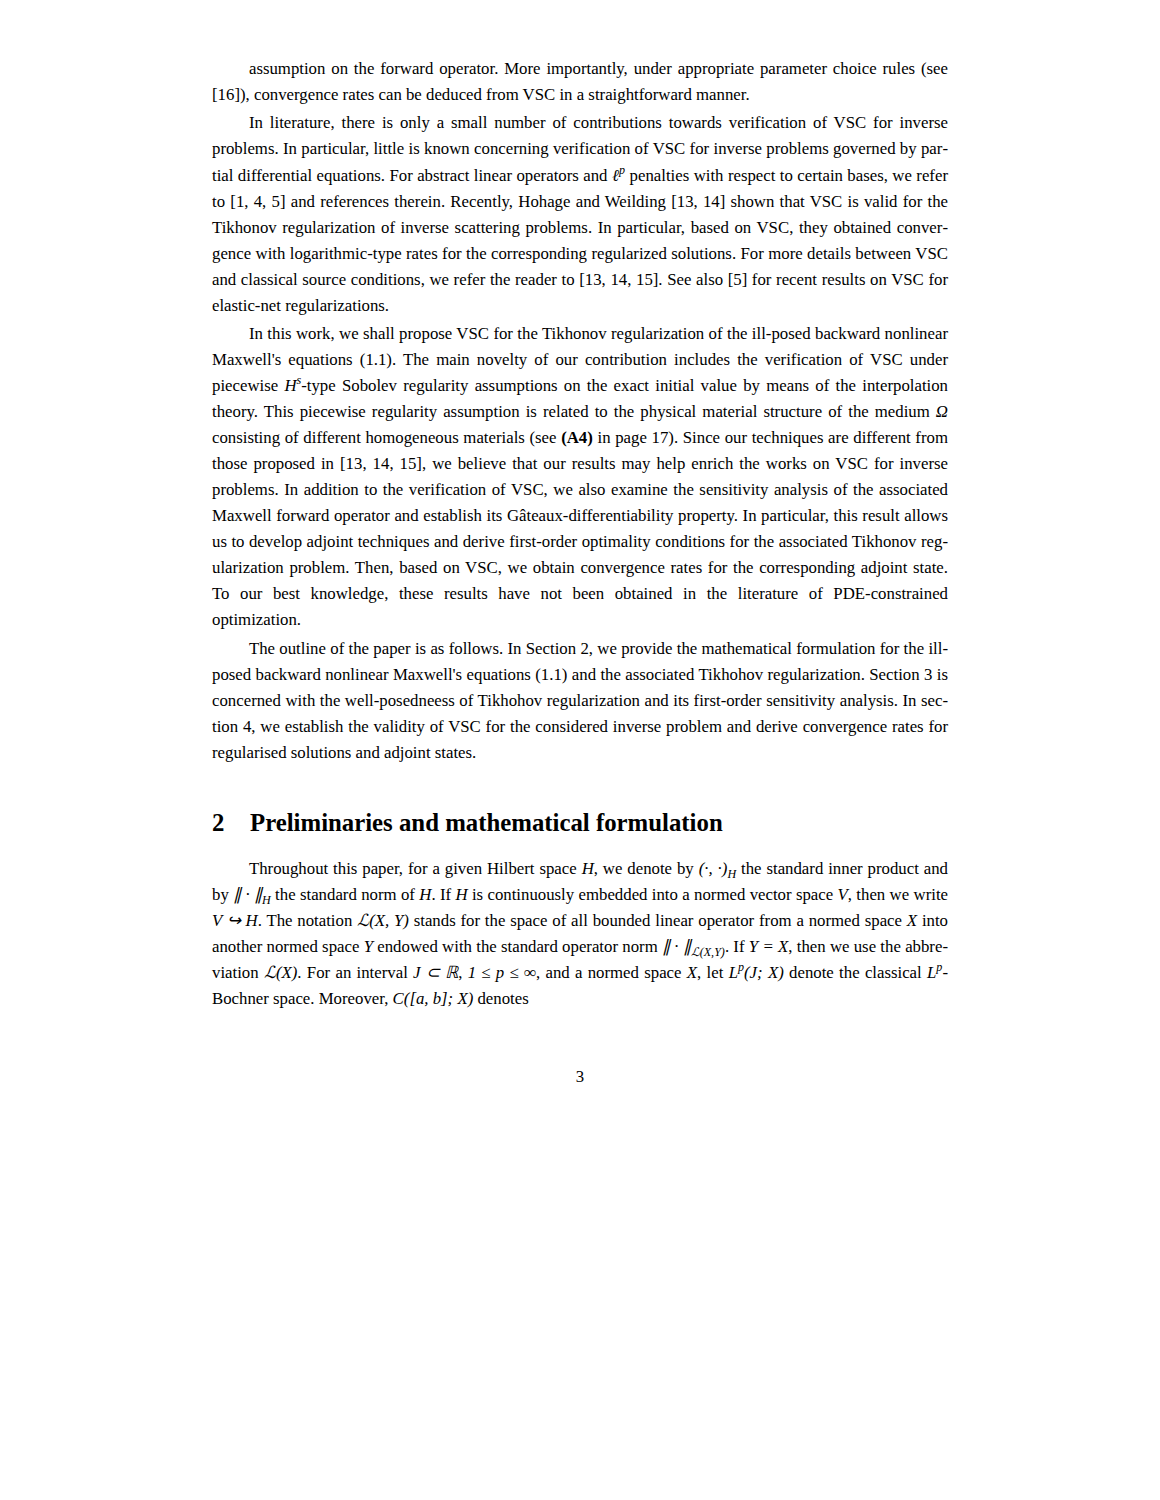assumption on the forward operator. More importantly, under appropriate parameter choice rules (see [16]), convergence rates can be deduced from VSC in a straightforward manner.
In literature, there is only a small number of contributions towards verification of VSC for inverse problems. In particular, little is known concerning verification of VSC for inverse problems governed by partial differential equations. For abstract linear operators and ℓp penalties with respect to certain bases, we refer to [1, 4, 5] and references therein. Recently, Hohage and Weilding [13, 14] shown that VSC is valid for the Tikhonov regularization of inverse scattering problems. In particular, based on VSC, they obtained convergence with logarithmic-type rates for the corresponding regularized solutions. For more details between VSC and classical source conditions, we refer the reader to [13, 14, 15]. See also [5] for recent results on VSC for elastic-net regularizations.
In this work, we shall propose VSC for the Tikhonov regularization of the ill-posed backward nonlinear Maxwell's equations (1.1). The main novelty of our contribution includes the verification of VSC under piecewise Hs-type Sobolev regularity assumptions on the exact initial value by means of the interpolation theory. This piecewise regularity assumption is related to the physical material structure of the medium Ω consisting of different homogeneous materials (see (A4) in page 17). Since our techniques are different from those proposed in [13, 14, 15], we believe that our results may help enrich the works on VSC for inverse problems. In addition to the verification of VSC, we also examine the sensitivity analysis of the associated Maxwell forward operator and establish its Gâteaux-differentiability property. In particular, this result allows us to develop adjoint techniques and derive first-order optimality conditions for the associated Tikhonov regularization problem. Then, based on VSC, we obtain convergence rates for the corresponding adjoint state. To our best knowledge, these results have not been obtained in the literature of PDE-constrained optimization.
The outline of the paper is as follows. In Section 2, we provide the mathematical formulation for the ill-posed backward nonlinear Maxwell's equations (1.1) and the associated Tikhohov regularization. Section 3 is concerned with the well-posedneess of Tikhohov regularization and its first-order sensitivity analysis. In section 4, we establish the validity of VSC for the considered inverse problem and derive convergence rates for regularised solutions and adjoint states.
2 Preliminaries and mathematical formulation
Throughout this paper, for a given Hilbert space H, we denote by (·, ·)H the standard inner product and by ∥ · ∥H the standard norm of H. If H is continuously embedded into a normed vector space V, then we write V ↪ H. The notation ℒ(X, Y) stands for the space of all bounded linear operator from a normed space X into another normed space Y endowed with the standard operator norm ∥ · ∥ℒ(X,Y). If Y = X, then we use the abbreviation ℒ(X). For an interval J ⊂ ℝ, 1 ≤ p ≤ ∞, and a normed space X, let Lp(J; X) denote the classical Lp-Bochner space. Moreover, C([a, b]; X) denotes
3